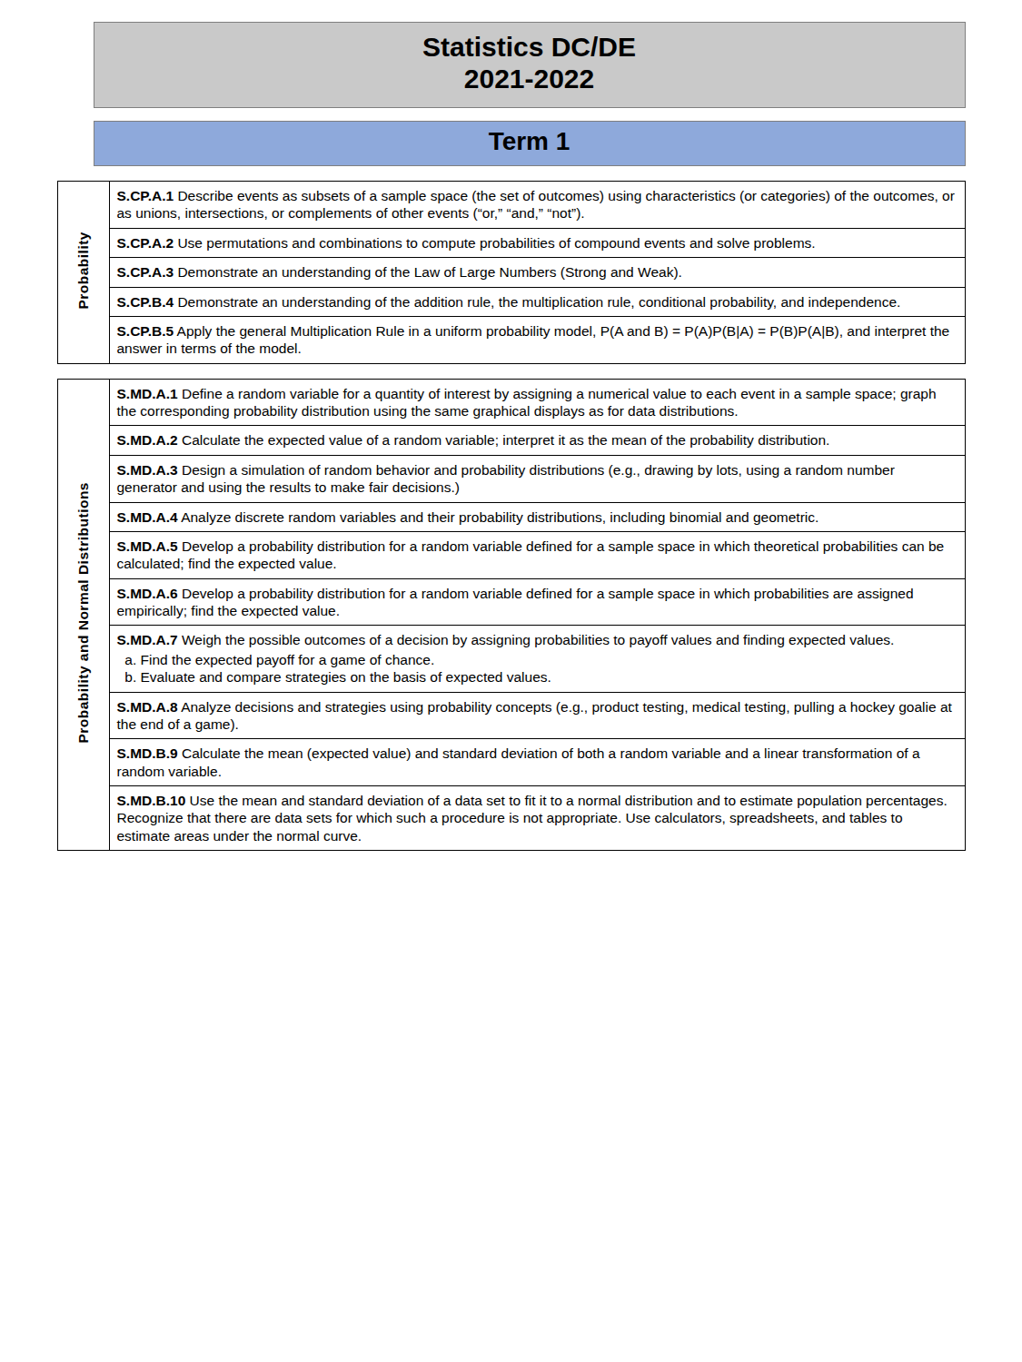Statistics DC/DE
2021-2022
Term 1
| Probability | S.CP.A.1 Describe events as subsets of a sample space (the set of outcomes) using characteristics (or categories) of the outcomes, or as unions, intersections, or complements of other events (“or,” “and,” “not”). |
| S.CP.A.2 Use permutations and combinations to compute probabilities of compound events and solve problems. |
| S.CP.A.3 Demonstrate an understanding of the Law of Large Numbers (Strong and Weak). |
| S.CP.B.4 Demonstrate an understanding of the addition rule, the multiplication rule, conditional probability, and independence. |
| S.CP.B.5 Apply the general Multiplication Rule in a uniform probability model, P(A and B) = P(A)P(B/A) = P(B)P(A/B), and interpret the answer in terms of the model. |
| Probability and Normal Distributions | S.MD.A.1 Define a random variable for a quantity of interest by assigning a numerical value to each event in a sample space; graph the corresponding probability distribution using the same graphical displays as for data distributions. |
| S.MD.A.2 Calculate the expected value of a random variable; interpret it as the mean of the probability distribution. |
| S.MD.A.3 Design a simulation of random behavior and probability distributions (e.g., drawing by lots, using a random number generator and using the results to make fair decisions.) |
| S.MD.A.4 Analyze discrete random variables and their probability distributions, including binomial and geometric. |
| S.MD.A.5 Develop a probability distribution for a random variable defined for a sample space in which theoretical probabilities can be calculated; find the expected value. |
| S.MD.A.6 Develop a probability distribution for a random variable defined for a sample space in which probabilities are assigned empirically; find the expected value. |
| S.MD.A.7 Weigh the possible outcomes of a decision by assigning probabilities to payoff values and finding expected values. Find the expected payoff for a game of chance. Evaluate and compare strategies on the basis of expected values. |
| S.MD.A.8 Analyze decisions and strategies using probability concepts (e.g., product testing, medical testing, pulling a hockey goalie at the end of a game). |
| S.MD.B.9 Calculate the mean (expected value) and standard deviation of both a random variable and a linear transformation of a random variable. |
| S.MD.B.10 Use the mean and standard deviation of a data set to fit it to a normal distribution and to estimate population percentages. Recognize that there are data sets for which such a procedure is not appropriate. Use calculators, spreadsheets, and tables to estimate areas under the normal curve. |